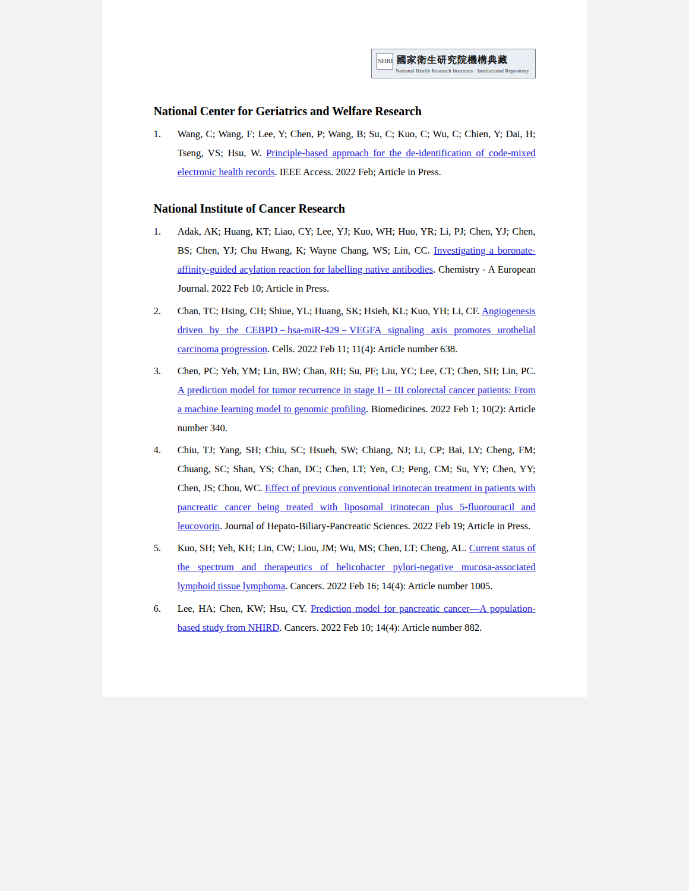NHRI 國家衛生研究院機構典藏 National Health Research Institutes - Institutional Repository
National Center for Geriatrics and Welfare Research
Wang, C; Wang, F; Lee, Y; Chen, P; Wang, B; Su, C; Kuo, C; Wu, C; Chien, Y; Dai, H; Tseng, VS; Hsu, W. Principle-based approach for the de-identification of code-mixed electronic health records. IEEE Access. 2022 Feb; Article in Press.
National Institute of Cancer Research
Adak, AK; Huang, KT; Liao, CY; Lee, YJ; Kuo, WH; Huo, YR; Li, PJ; Chen, YJ; Chen, BS; Chen, YJ; Chu Hwang, K; Wayne Chang, WS; Lin, CC. Investigating a boronate-affinity-guided acylation reaction for labelling native antibodies. Chemistry - A European Journal. 2022 Feb 10; Article in Press.
Chan, TC; Hsing, CH; Shiue, YL; Huang, SK; Hsieh, KL; Kuo, YH; Li, CF. Angiogenesis driven by the CEBPD－hsa-miR-429－VEGFA signaling axis promotes urothelial carcinoma progression. Cells. 2022 Feb 11; 11(4): Article number 638.
Chen, PC; Yeh, YM; Lin, BW; Chan, RH; Su, PF; Liu, YC; Lee, CT; Chen, SH; Lin, PC. A prediction model for tumor recurrence in stage II－III colorectal cancer patients: From a machine learning model to genomic profiling. Biomedicines. 2022 Feb 1; 10(2): Article number 340.
Chiu, TJ; Yang, SH; Chiu, SC; Hsueh, SW; Chiang, NJ; Li, CP; Bai, LY; Cheng, FM; Chuang, SC; Shan, YS; Chan, DC; Chen, LT; Yen, CJ; Peng, CM; Su, YY; Chen, YY; Chen, JS; Chou, WC. Effect of previous conventional irinotecan treatment in patients with pancreatic cancer being treated with liposomal irinotecan plus 5-fluorouracil and leucovorin. Journal of Hepato-Biliary-Pancreatic Sciences. 2022 Feb 19; Article in Press.
Kuo, SH; Yeh, KH; Lin, CW; Liou, JM; Wu, MS; Chen, LT; Cheng, AL. Current status of the spectrum and therapeutics of helicobacter pylori-negative mucosa-associated lymphoid tissue lymphoma. Cancers. 2022 Feb 16; 14(4): Article number 1005.
Lee, HA; Chen, KW; Hsu, CY. Prediction model for pancreatic cancer—A population-based study from NHIRD. Cancers. 2022 Feb 10; 14(4): Article number 882.